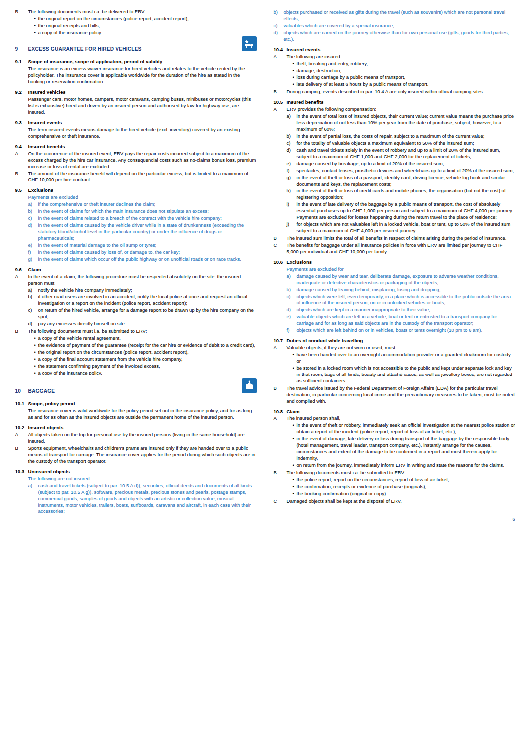B
The following documents must i.a. be delivered to ERV:
the original report on the circumstances (police report, accident report),
the original receipts and bills,
a copy of the insurance policy.
9
Excess guarantee for hired vehicles
9.1
Scope of insurance, scope of application, period of validity
The insurance is an excess waiver insurance for hired vehicles and relates to the vehicle rented by the policyholder. The insurance cover is applicable worldwide for the duration of the hire as stated in the booking or reservation confirmation.
9.2
Insured vehicles
Passenger cars, motor homes, campers, motor caravans, camping buses, minibuses or motorcycles (this list is exhaustive) hired and driven by an insured person and authorised by law for highway use, are insured.
9.3
Insured events
The term insured events means damage to the hired vehicle (excl. inventory) covered by an existing comprehensive or theft insurance.
9.4
Insured benefits
A
On the occurrence of the insured event, ERV pays the repair costs incurred subject to a maximum of the excess charged by the hire car insurance. Any consequencial costs such as no-claims bonus loss, premium increase or loss of rental are excluded.
B
The amount of the insurance benefit will depend on the particular excess, but is limited to a maximum of CHF 10,000 per hire contract.
9.5
Exclusions
Payments are excluded
if the comprehensive or theft insurer declines the claim;
in the event of claims for which the main insurance does not stipulate an excess;
in the event of claims related to a breach of the contract with the vehicle hire company;
in the event of claims caused by the vehicle driver while in a state of drunkenness (exceeding the statutory blood/alcohol level in the particular country) or under the influence of drugs or pharmaceuticals;
in the event of material damage to the oil sump or tyres;
in the event of claims caused by loss of, or damage to, the car key;
in the event of claims which occur off the public highway or on unofficial roads or on race tracks.
9.6
Claim
A
In the event of a claim, the following procedure must be respected absolutely on the site: the insured person must
notify the vehicle hire company immediately;
if other road users are involved in an accident, notify the local police at once and request an official investigation or a report on the incident (police report, accident report);
on return of the hired vehicle, arrange for a damage report to be drawn up by the hire company on the spot;
pay any excesses directly himself on site.
B
The following documents must i.a. be submitted to ERV:
a copy of the vehicle rental agreement,
the evidence of payment of the guarantee (receipt for the car hire or evidence of debit to a credit card),
the original report on the circumstances (police report, accident report),
a copy of the final account statement from the vehicle hire company,
the statement confirming payment of the invoiced excess,
a copy of the insurance policy.
10
Baggage
10.1
Scope, policy period
The insurance cover is valid worldwide for the policy period set out in the insurance policy, and for as long as and for as often as the insured objects are outside the permanent home of the insured person.
10.2
Insured objects
A
All objects taken on the trip for personal use by the insured persons (living in the same household) are insured.
B
Sports equipment, wheelchairs and children's prams are insured only if they are handed over to a public means of transport for carriage. The insurance cover applies for the period during which such objects are in the custody of the transport operator.
10.3
Uninsured objects
The following are not insured:
cash and travel tickets (subject to par. 10.5 A d)), securities, official deeds and documents of all kinds (subject to par. 10.5 A g)), software, precious metals, precious stones and pearls, postage stamps, commercial goods, samples of goods and objects with an artistic or collection value, musical instruments, motor vehicles, trailers, boats, surfboards, caravans and aircraft, in each case with their accessories;
objects purchased or received as gifts during the travel (such as souvenirs) which are not personal travel effects;
valuables which are covered by a special insurance;
objects which are carried on the journey otherwise than for own personal use (gifts, goods for third parties, etc.).
10.4
Insured events
A
The following are insured:
theft, breaking and entry, robbery,
damage, destruction,
loss during carriage by a public means of transport,
late delivery of at least 6 hours by a public means of transport.
B
During camping, events described in par. 10.4 A are only insured within official camping sites.
10.5
Insured benefits
A
ERV provides the following compensation:
in the event of total loss of insured objects, their current value; current value means the purchase price less depreciation of not less than 10% per year from the date of purchase, subject, however, to a maximum of 60%;
in the event of partial loss, the costs of repair, subject to a maximum of the current value;
for the totality of valuable objects a maximum equivalent to 50% of the insured sum;
cash and travel tickets solely in the event of robbery and up to a limit of 20% of the insured sum, subject to a maximum of CHF 1,000 and CHF 2,000 for the replacement of tickets;
damage caused by breakage, up to a limit of 20% of the insured sum;
spectacles, contact lenses, prosthetic devices and wheelchairs up to a limit of 20% of the insured sum;
in the event of theft or loss of a passport, identity card, driving licence, vehicle log book and similar documents and keys, the replacement costs;
in the event of theft or loss of credit cards and mobile phones, the organisation (but not the cost) of registering opposition;
in the event of late delivery of the baggage by a public means of transport, the cost of absolutely essential purchases up to CHF 1,000 per person and subject to a maximum of CHF 4,000 per journey. Payments are excluded for losses happening during the return travel to the place of residence;
for objects which are not valuables left in a locked vehicle, boat or tent, up to 50% of the insured sum subject to a maximum of CHF 4,000 per insured journey.
B
The insured sum limits the total of all benefits in respect of claims arising during the period of insurance.
C
The benefits for baggage under all insurance policies in force with ERV are limited per journey to CHF 5,000 per individual and CHF 10,000 per family.
10.6
Exclusions
Payments are excluded for
damage caused by wear and tear, deliberate damage, exposure to adverse weather conditions, inadequate or defective characteristics or packaging of the objects;
damage caused by leaving behind, misplacing, losing and dropping;
objects which were left, even temporarily, in a place which is accessible to the public outside the area of influence of the insured person, on or in unlocked vehicles or boats;
objects which are kept in a manner inappropriate to their value;
valuable objects which are left in a vehicle, boat or tent or entrusted to a transport company for carriage and for as long as said objects are in the custody of the transport operator;
objects which are left behind on or in vehicles, boats or tents overnight (10 pm to 6 am).
10.7
Duties of conduct while travelling
A
Valuable objects, if they are not worn or used, must
have been handed over to an overnight accommodation provider or a guarded cloakroom for custody or
be stored in a locked room which is not accessible to the public and kept under separate lock and key in that room; bags of all kinds, beauty and attaché cases, as well as jewellery boxes, are not regarded as sufficient containers.
B
The travel advice issued by the Federal Department of Foreign Affairs (EDA) for the particular travel destination, in particular concerning local crime and the precautionary measures to be taken, must be noted and complied with.
10.8
Claim
A
The insured person shall,
in the event of theft or robbery, immediately seek an official investigation at the nearest police station or obtain a report of the incident (police report, report of loss of air ticket, etc.),
in the event of damage, late delivery or loss during transport of the baggage by the responsible body (hotel management, travel leader, transport company, etc.), instantly arrange for the causes, circumstances and extent of the damage to be confirmed in a report and must therein apply for indemnity,
on return from the journey, immediately inform ERV in writing and state the reasons for the claims.
B
The following documents must i.a. be submitted to ERV:
the police report, report on the circumstances, report of loss of air ticket,
the confirmation, receipts or evidence of purchase (originals),
the booking confirmation (original or copy).
C
Damaged objects shall be kept at the disposal of ERV.
6